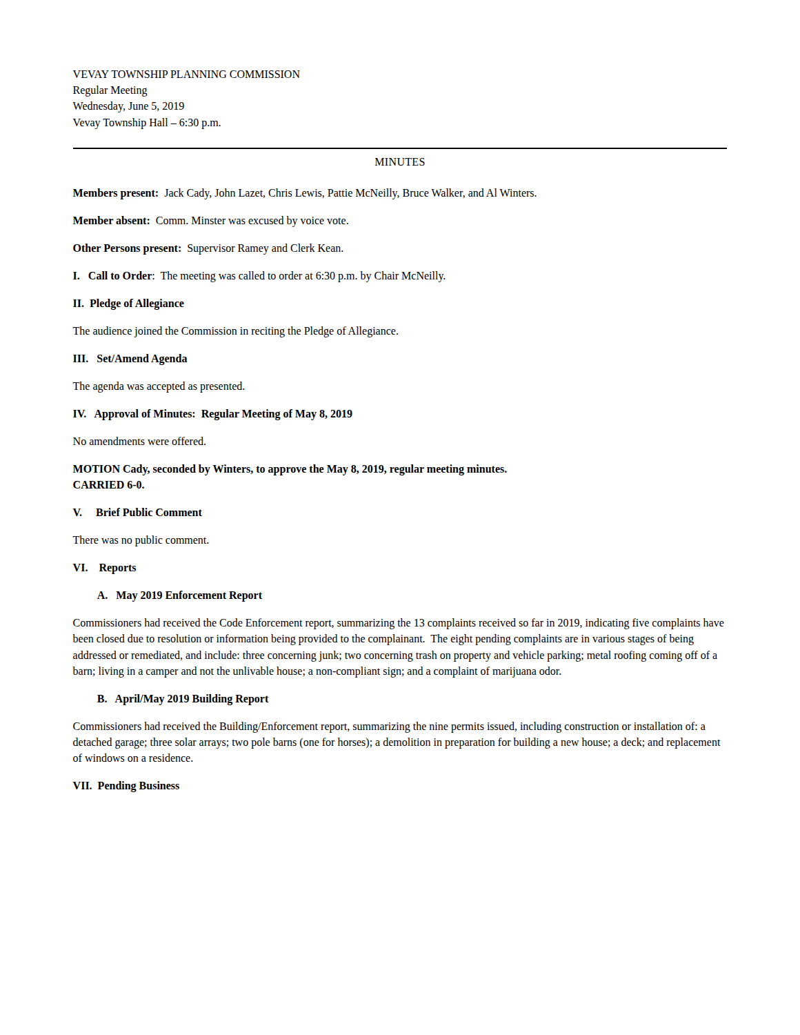VEVAY TOWNSHIP PLANNING COMMISSION
Regular Meeting
Wednesday, June 5, 2019
Vevay Township Hall – 6:30 p.m.
MINUTES
Members present: Jack Cady, John Lazet, Chris Lewis, Pattie McNeilly, Bruce Walker, and Al Winters.
Member absent: Comm. Minster was excused by voice vote.
Other Persons present: Supervisor Ramey and Clerk Kean.
I. Call to Order: The meeting was called to order at 6:30 p.m. by Chair McNeilly.
II. Pledge of Allegiance
The audience joined the Commission in reciting the Pledge of Allegiance.
III. Set/Amend Agenda
The agenda was accepted as presented.
IV. Approval of Minutes: Regular Meeting of May 8, 2019
No amendments were offered.
MOTION Cady, seconded by Winters, to approve the May 8, 2019, regular meeting minutes.
CARRIED 6-0.
V. Brief Public Comment
There was no public comment.
VI. Reports
A. May 2019 Enforcement Report
Commissioners had received the Code Enforcement report, summarizing the 13 complaints received so far in 2019, indicating five complaints have been closed due to resolution or information being provided to the complainant. The eight pending complaints are in various stages of being addressed or remediated, and include: three concerning junk; two concerning trash on property and vehicle parking; metal roofing coming off of a barn; living in a camper and not the unlivable house; a non-compliant sign; and a complaint of marijuana odor.
B. April/May 2019 Building Report
Commissioners had received the Building/Enforcement report, summarizing the nine permits issued, including construction or installation of: a detached garage; three solar arrays; two pole barns (one for horses); a demolition in preparation for building a new house; a deck; and replacement of windows on a residence.
VII. Pending Business